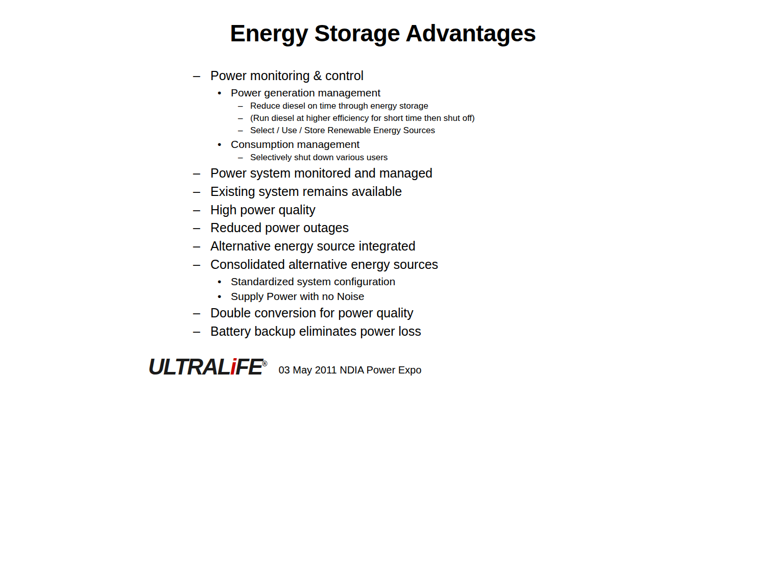Energy Storage Advantages
Power monitoring & control
Power generation management
Reduce diesel on time through energy storage
(Run diesel at higher efficiency for short time then shut off)
Select / Use / Store Renewable Energy Sources
Consumption management
Selectively shut down various users
Power system monitored and managed
Existing system remains available
High power quality
Reduced power outages
Alternative energy source integrated
Consolidated alternative energy sources
Standardized system configuration
Supply Power with no Noise
Double conversion for power quality
Battery backup eliminates power loss
ULTRALi FE®
03 May 2011 NDIA Power Expo